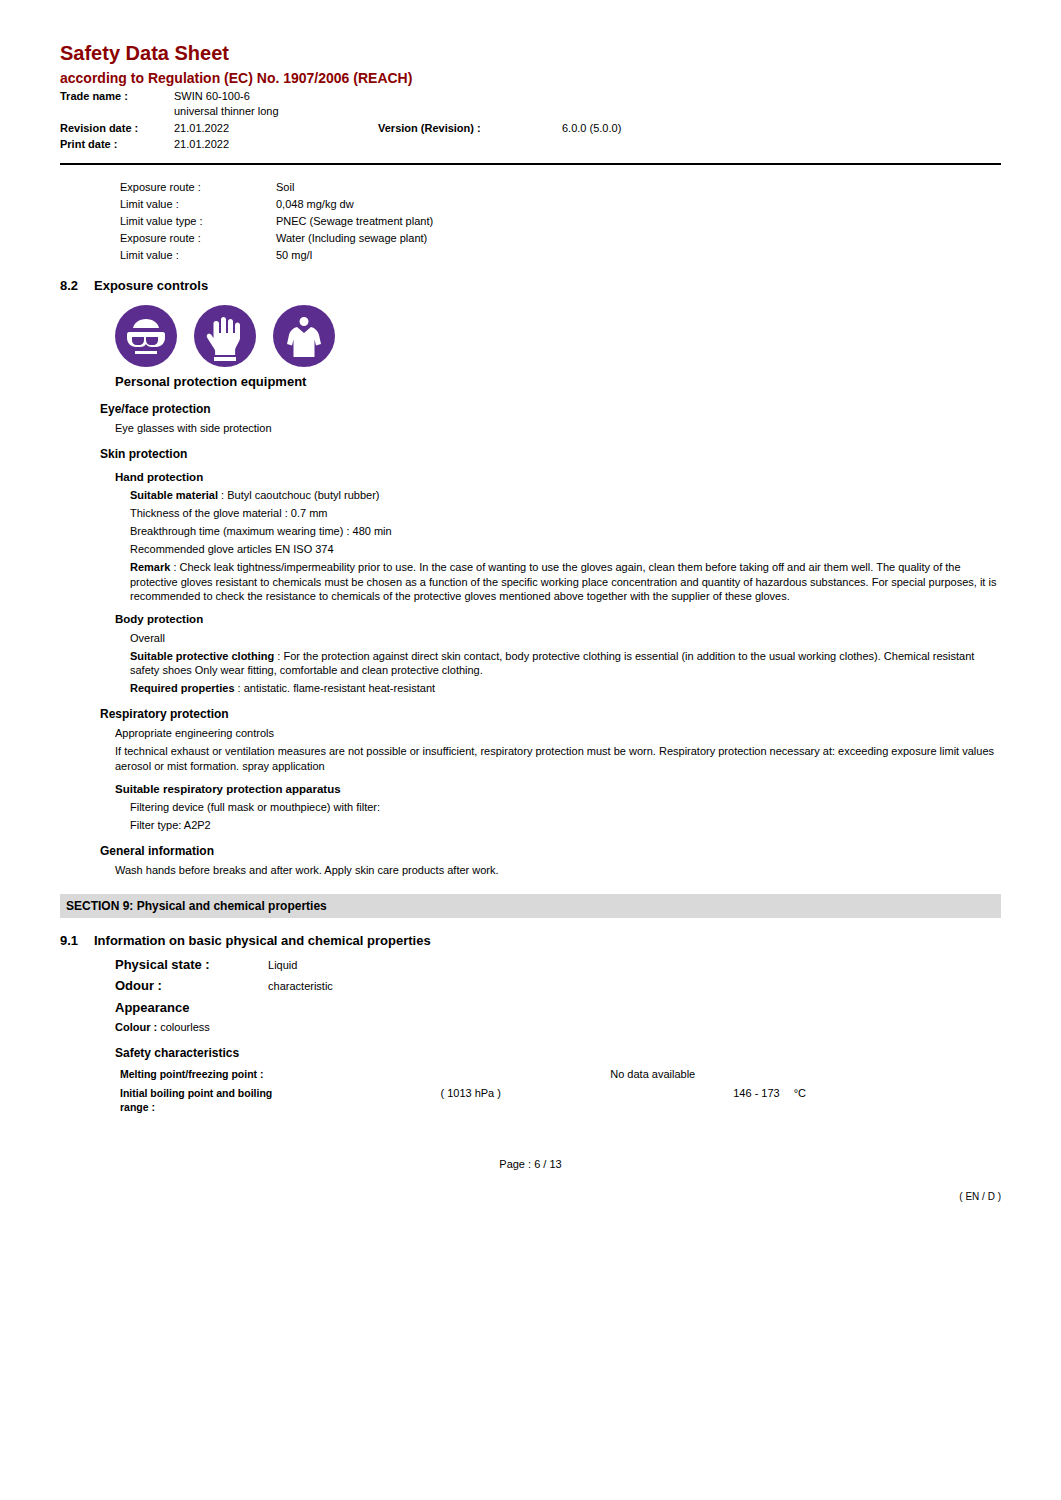Safety Data Sheet
according to Regulation (EC) No. 1907/2006 (REACH)
| Trade name : | SWIN 60-100-6 universal thinner long | | |
| Revision date : | 21.01.2022 | Version (Revision) : | 6.0.0 (5.0.0) |
| Print date : | 21.01.2022 | | |
| Exposure route : | Soil |
| Limit value : | 0,048 mg/kg dw |
| Limit value type : | PNEC (Sewage treatment plant) |
| Exposure route : | Water (Including sewage plant) |
| Limit value : | 50 mg/l |
8.2 Exposure controls
Personal protection equipment
Eye/face protection
Eye glasses with side protection
Skin protection
Hand protection
Suitable material : Butyl caoutchouc (butyl rubber)
Thickness of the glove material : 0.7 mm
Breakthrough time (maximum wearing time) : 480 min
Recommended glove articles EN ISO 374
Remark : Check leak tightness/impermeability prior to use. In the case of wanting to use the gloves again, clean them before taking off and air them well. The quality of the protective gloves resistant to chemicals must be chosen as a function of the specific working place concentration and quantity of hazardous substances. For special purposes, it is recommended to check the resistance to chemicals of the protective gloves mentioned above together with the supplier of these gloves.
Body protection
Overall
Suitable protective clothing : For the protection against direct skin contact, body protective clothing is essential (in addition to the usual working clothes). Chemical resistant safety shoes Only wear fitting, comfortable and clean protective clothing.
Required properties : antistatic. flame-resistant heat-resistant
Respiratory protection
Appropriate engineering controls
If technical exhaust or ventilation measures are not possible or insufficient, respiratory protection must be worn. Respiratory protection necessary at: exceeding exposure limit values aerosol or mist formation. spray application
Suitable respiratory protection apparatus
Filtering device (full mask or mouthpiece) with filter:
Filter type: A2P2
General information
Wash hands before breaks and after work. Apply skin care products after work.
SECTION 9: Physical and chemical properties
9.1 Information on basic physical and chemical properties
Physical state : Liquid
Odour : characteristic
Appearance
Colour : colourless
Safety characteristics
| Melting point/freezing point : | | No data available | |
| Initial boiling point and boiling range : | ( 1013 hPa ) | 146 - 173 | °C |
Page : 6 / 13
( EN / D )